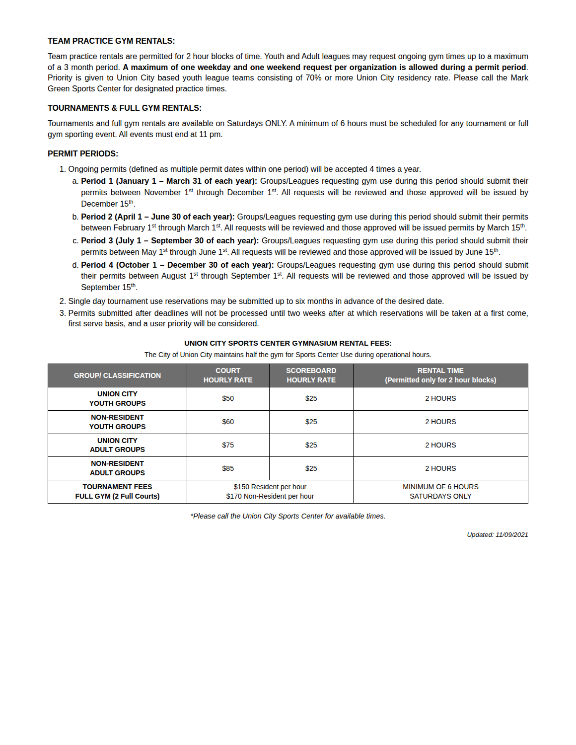TEAM PRACTICE GYM RENTALS:
Team practice rentals are permitted for 2 hour blocks of time. Youth and Adult leagues may request ongoing gym times up to a maximum of a 3 month period. A maximum of one weekday and one weekend request per organization is allowed during a permit period. Priority is given to Union City based youth league teams consisting of 70% or more Union City residency rate. Please call the Mark Green Sports Center for designated practice times.
TOURNAMENTS & FULL GYM RENTALS:
Tournaments and full gym rentals are available on Saturdays ONLY. A minimum of 6 hours must be scheduled for any tournament or full gym sporting event. All events must end at 11 pm.
PERMIT PERIODS:
Ongoing permits (defined as multiple permit dates within one period) will be accepted 4 times a year.
Period 1 (January 1 – March 31 of each year): Groups/Leagues requesting gym use during this period should submit their permits between November 1st through December 1st. All requests will be reviewed and those approved will be issued by December 15th.
Period 2 (April 1 – June 30 of each year): Groups/Leagues requesting gym use during this period should submit their permits between February 1st through March 1st. All requests will be reviewed and those approved will be issued permits by March 15th.
Period 3 (July 1 – September 30 of each year): Groups/Leagues requesting gym use during this period should submit their permits between May 1st through June 1st. All requests will be reviewed and those approved will be issued by June 15th.
Period 4 (October 1 – December 30 of each year): Groups/Leagues requesting gym use during this period should submit their permits between August 1st through September 1st. All requests will be reviewed and those approved will be issued by September 15th.
Single day tournament use reservations may be submitted up to six months in advance of the desired date.
Permits submitted after deadlines will not be processed until two weeks after at which reservations will be taken at a first come, first serve basis, and a user priority will be considered.
UNION CITY SPORTS CENTER GYMNASIUM RENTAL FEES:
The City of Union City maintains half the gym for Sports Center Use during operational hours.
| GROUP/ CLASSIFICATION | COURT HOURLY RATE | SCOREBOARD HOURLY RATE | RENTAL TIME (Permitted only for 2 hour blocks) |
| --- | --- | --- | --- |
| UNION CITY YOUTH GROUPS | $50 | $25 | 2 HOURS |
| NON-RESIDENT YOUTH GROUPS | $60 | $25 | 2 HOURS |
| UNION CITY ADULT GROUPS | $75 | $25 | 2 HOURS |
| NON-RESIDENT ADULT GROUPS | $85 | $25 | 2 HOURS |
| TOURNAMENT FEES FULL GYM (2 Full Courts) | $150 Resident per hour $170 Non-Resident per hour | MINIMUM OF 6 HOURS SATURDAYS ONLY |
*Please call the Union City Sports Center for available times.
Updated: 11/09/2021